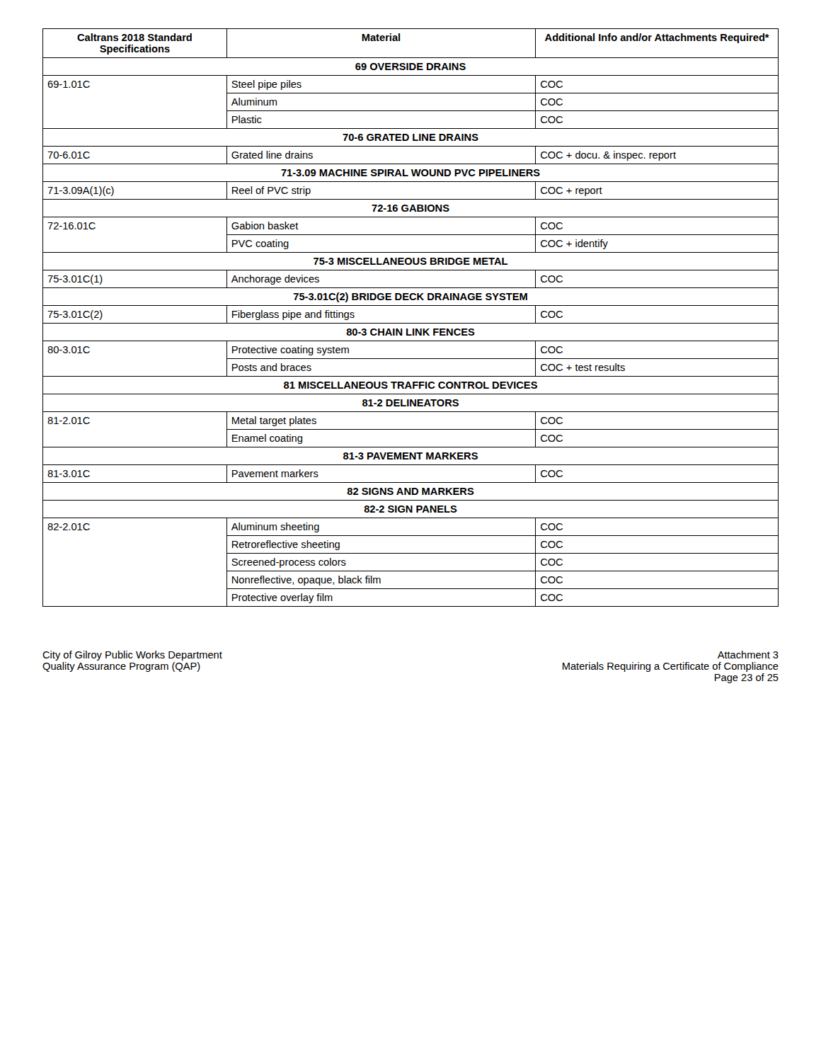| Caltrans 2018 Standard Specifications | Material | Additional Info and/or Attachments Required* |
| --- | --- | --- |
| 69 OVERSIDE DRAINS |
| 69-1.01C | Steel pipe piles | COC |
| Aluminum | COC |
| Plastic | COC |
| 70-6 GRATED LINE DRAINS |
| 70-6.01C | Grated line drains | COC + docu. & inspec. report |
| 71-3.09 MACHINE SPIRAL WOUND PVC PIPELINERS |
| 71-3.09A(1)(c) | Reel of PVC strip | COC + report |
| 72-16 GABIONS |
| 72-16.01C | Gabion basket | COC |
| PVC coating | COC + identify |
| 75-3 MISCELLANEOUS BRIDGE METAL |
| 75-3.01C(1) | Anchorage devices | COC |
| 75-3.01C(2) BRIDGE DECK DRAINAGE SYSTEM |
| 75-3.01C(2) | Fiberglass pipe and fittings | COC |
| 80-3 CHAIN LINK FENCES |
| 80-3.01C | Protective coating system | COC |
| Posts and braces | COC + test results |
| 81 MISCELLANEOUS TRAFFIC CONTROL DEVICES |
| 81-2 DELINEATORS |
| 81-2.01C | Metal target plates | COC |
| Enamel coating | COC |
| 81-3 PAVEMENT MARKERS |
| 81-3.01C | Pavement markers | COC |
| 82 SIGNS AND MARKERS |
| 82-2 SIGN PANELS |
| 82-2.01C | Aluminum sheeting | COC |
| Retroreflective sheeting | COC |
| Screened-process colors | COC |
| Nonreflective, opaque, black film | COC |
| Protective overlay film | COC |
City of Gilroy Public Works Department
Quality Assurance Program (QAP)
Attachment 3
Materials Requiring a Certificate of Compliance
Page 23 of 25